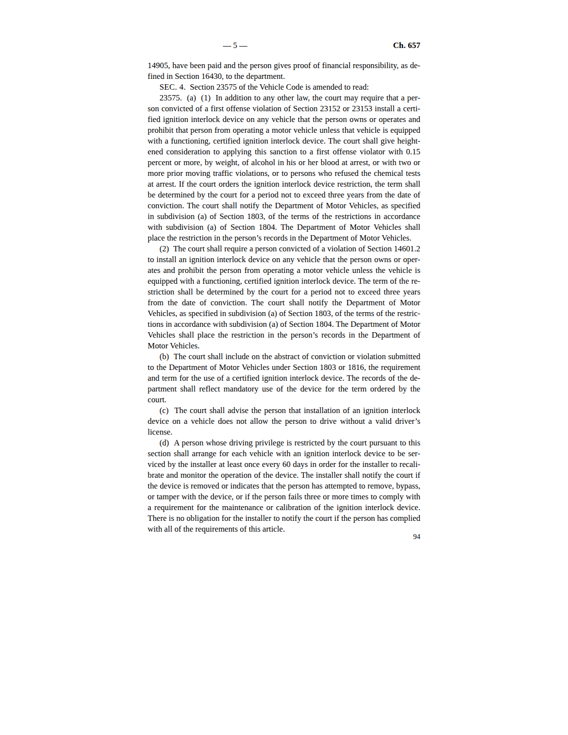— 5 — Ch. 657
14905, have been paid and the person gives proof of financial responsibility, as defined in Section 16430, to the department.
SEC. 4. Section 23575 of the Vehicle Code is amended to read:
23575. (a) (1) In addition to any other law, the court may require that a person convicted of a first offense violation of Section 23152 or 23153 install a certified ignition interlock device on any vehicle that the person owns or operates and prohibit that person from operating a motor vehicle unless that vehicle is equipped with a functioning, certified ignition interlock device. The court shall give heightened consideration to applying this sanction to a first offense violator with 0.15 percent or more, by weight, of alcohol in his or her blood at arrest, or with two or more prior moving traffic violations, or to persons who refused the chemical tests at arrest. If the court orders the ignition interlock device restriction, the term shall be determined by the court for a period not to exceed three years from the date of conviction. The court shall notify the Department of Motor Vehicles, as specified in subdivision (a) of Section 1803, of the terms of the restrictions in accordance with subdivision (a) of Section 1804. The Department of Motor Vehicles shall place the restriction in the person’s records in the Department of Motor Vehicles.
(2) The court shall require a person convicted of a violation of Section 14601.2 to install an ignition interlock device on any vehicle that the person owns or operates and prohibit the person from operating a motor vehicle unless the vehicle is equipped with a functioning, certified ignition interlock device. The term of the restriction shall be determined by the court for a period not to exceed three years from the date of conviction. The court shall notify the Department of Motor Vehicles, as specified in subdivision (a) of Section 1803, of the terms of the restrictions in accordance with subdivision (a) of Section 1804. The Department of Motor Vehicles shall place the restriction in the person’s records in the Department of Motor Vehicles.
(b) The court shall include on the abstract of conviction or violation submitted to the Department of Motor Vehicles under Section 1803 or 1816, the requirement and term for the use of a certified ignition interlock device. The records of the department shall reflect mandatory use of the device for the term ordered by the court.
(c) The court shall advise the person that installation of an ignition interlock device on a vehicle does not allow the person to drive without a valid driver’s license.
(d) A person whose driving privilege is restricted by the court pursuant to this section shall arrange for each vehicle with an ignition interlock device to be serviced by the installer at least once every 60 days in order for the installer to recalibrate and monitor the operation of the device. The installer shall notify the court if the device is removed or indicates that the person has attempted to remove, bypass, or tamper with the device, or if the person fails three or more times to comply with a requirement for the maintenance or calibration of the ignition interlock device. There is no obligation for the installer to notify the court if the person has complied with all of the requirements of this article.
94